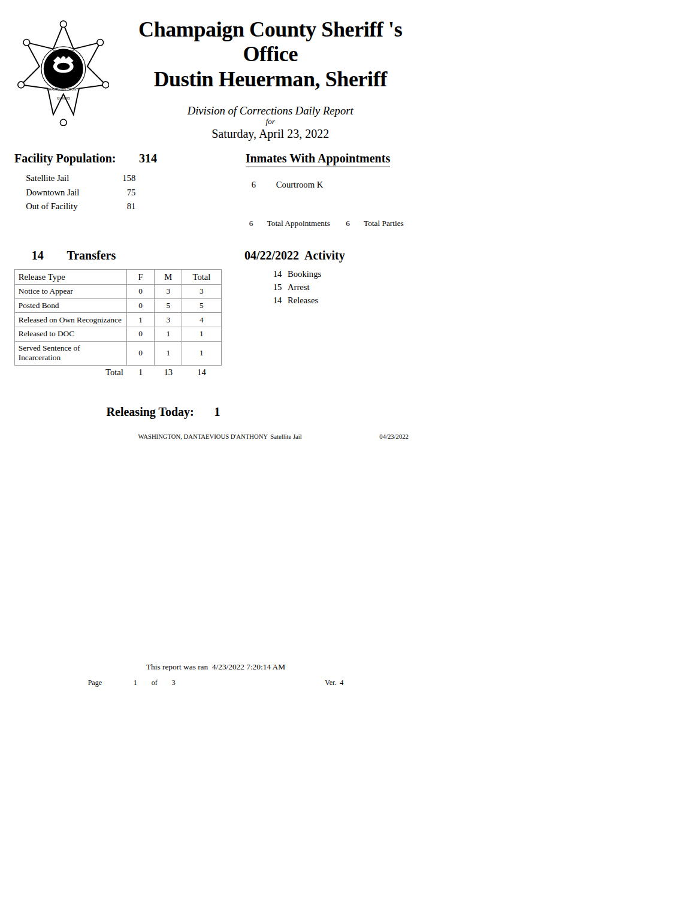SHERIFF'S OFFICE CHAMPAIGN COUNTY ILLINOIS
Champaign County Sheriff 's Office
Dustin Heuerman, Sheriff
Division of Corrections Daily Report
for
Saturday, April 23, 2022
Facility Population: 314
| Satellite Jail | 158 |
| Downtown Jail | 75 |
| Out of Facility | 81 |
Inmates With Appointments
6 Courtroom K
6 Total Appointments 6 Total Parties
14 Transfers
| Release Type | F | M | Total |
| --- | --- | --- | --- |
| Notice to Appear | 0 | 3 | 3 |
| Posted Bond | 0 | 5 | 5 |
| Released on Own Recognizance | 1 | 3 | 4 |
| Released to DOC | 0 | 1 | 1 |
| Served Sentence of Incarceration | 0 | 1 | 1 |
| Total | 1 | 13 | 14 |
04/22/2022 Activity
14 Bookings
15 Arrest
14 Releases
Releasing Today: 1
WASHINGTON, DANTAEVIOUS D'ANTHONY
Satellite Jail
04/23/2022
This report was ran 4/23/2022 7:20:14 AM
Page 1 of 3 Ver. 4